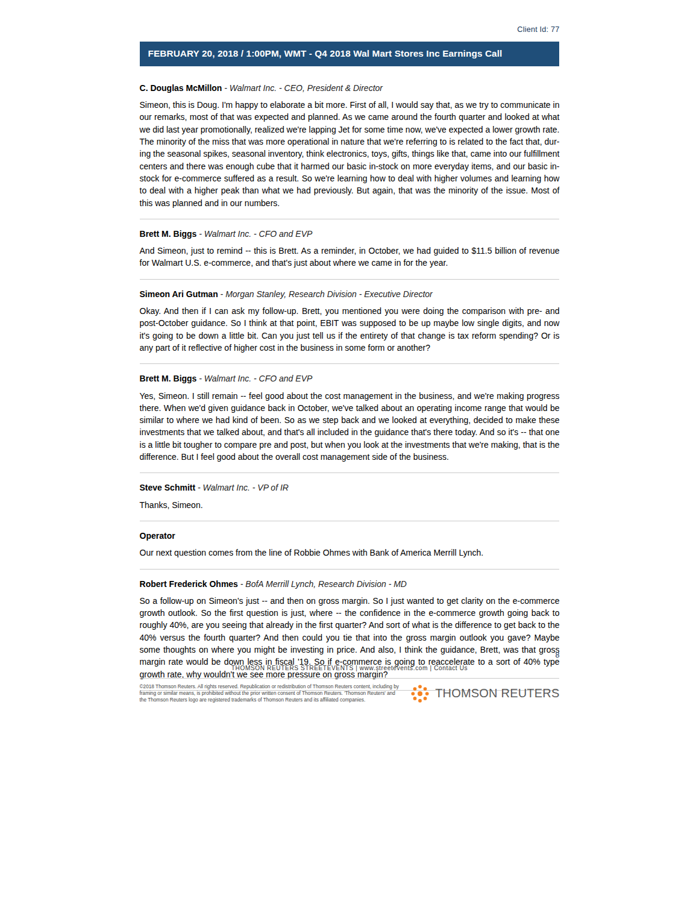Client Id: 77
FEBRUARY 20, 2018 / 1:00PM, WMT - Q4 2018 Wal Mart Stores Inc Earnings Call
C. Douglas McMillon - Walmart Inc. - CEO, President & Director
Simeon, this is Doug. I'm happy to elaborate a bit more. First of all, I would say that, as we try to communicate in our remarks, most of that was expected and planned. As we came around the fourth quarter and looked at what we did last year promotionally, realized we're lapping Jet for some time now, we've expected a lower growth rate. The minority of the miss that was more operational in nature that we're referring to is related to the fact that, during the seasonal spikes, seasonal inventory, think electronics, toys, gifts, things like that, came into our fulfillment centers and there was enough cube that it harmed our basic in-stock on more everyday items, and our basic in-stock for e-commerce suffered as a result. So we're learning how to deal with higher volumes and learning how to deal with a higher peak than what we had previously. But again, that was the minority of the issue. Most of this was planned and in our numbers.
Brett M. Biggs - Walmart Inc. - CFO and EVP
And Simeon, just to remind -- this is Brett. As a reminder, in October, we had guided to $11.5 billion of revenue for Walmart U.S. e-commerce, and that's just about where we came in for the year.
Simeon Ari Gutman - Morgan Stanley, Research Division - Executive Director
Okay. And then if I can ask my follow-up. Brett, you mentioned you were doing the comparison with pre- and post-October guidance. So I think at that point, EBIT was supposed to be up maybe low single digits, and now it's going to be down a little bit. Can you just tell us if the entirety of that change is tax reform spending? Or is any part of it reflective of higher cost in the business in some form or another?
Brett M. Biggs - Walmart Inc. - CFO and EVP
Yes, Simeon. I still remain -- feel good about the cost management in the business, and we're making progress there. When we'd given guidance back in October, we've talked about an operating income range that would be similar to where we had kind of been. So as we step back and we looked at everything, decided to make these investments that we talked about, and that's all included in the guidance that's there today. And so it's -- that one is a little bit tougher to compare pre and post, but when you look at the investments that we're making, that is the difference. But I feel good about the overall cost management side of the business.
Steve Schmitt - Walmart Inc. - VP of IR
Thanks, Simeon.
Operator
Our next question comes from the line of Robbie Ohmes with Bank of America Merrill Lynch.
Robert Frederick Ohmes - BofA Merrill Lynch, Research Division - MD
So a follow-up on Simeon's just -- and then on gross margin. So I just wanted to get clarity on the e-commerce growth outlook. So the first question is just, where -- the confidence in the e-commerce growth going back to roughly 40%, are you seeing that already in the first quarter? And sort of what is the difference to get back to the 40% versus the fourth quarter? And then could you tie that into the gross margin outlook you gave? Maybe some thoughts on where you might be investing in price. And also, I think the guidance, Brett, was that gross margin rate would be down less in fiscal '19. So if e-commerce is going to reaccelerate to a sort of 40% type growth rate, why wouldn't we see more pressure on gross margin?
8
THOMSON REUTERS STREETEVENTS | www.streetevents.com | Contact Us
©2018 Thomson Reuters. All rights reserved. Republication or redistribution of Thomson Reuters content, including by framing or similar means, is prohibited without the prior written consent of Thomson Reuters. 'Thomson Reuters' and the Thomson Reuters logo are registered trademarks of Thomson Reuters and its affiliated companies.
THOMSON REUTERS